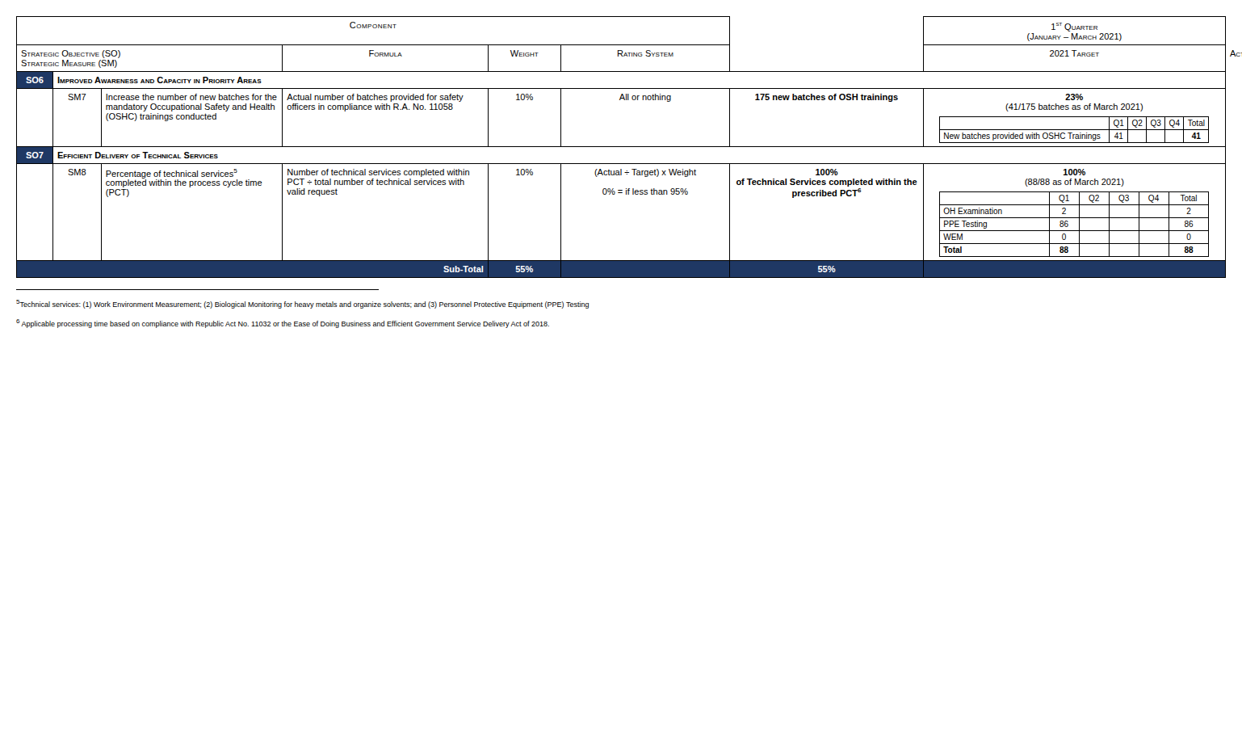| C omponent | | 1 st Q uarter (J anuary – M arch 2021) |
| S trategic O bjective (SO) S trategic M easure (SM) | F ormula | W eight | R ating S ystem | 2021 T arget | A ctual |
| SO6 | I mproved A wareness and C apacity in P riority A reas |
| | SM7 | Increase the number of new batches for the mandatory Occupational Safety and Health (OSHC) trainings conducted | Actual number of batches provided for safety officers in compliance with R.A. No. 11058 | 10% | All or nothing | 175 new batches of OSH trainings | 23% (41/175 batches as of March 2021) / / Q1 / Q2 / Q3 / Q4 / Total / / --- / --- / --- / --- / --- / --- / / New batches provided with OSHC Trainings / 41 / / / / 41 / |
| SO7 | E fficient D elivery of T echnical S ervices |
| | SM8 | Percentage of technical services 5 completed within the process cycle time (PCT) | Number of technical services completed within PCT ÷ total number of technical services with valid request | 10% | (Actual ÷ Target) x Weight 0% = if less than 95% | 100% of Technical Services completed within the prescribed PCT 6 | 100% (88/88 as of March 2021) / / Q1 / Q2 / Q3 / Q4 / Total / / --- / --- / --- / --- / --- / --- / / OH Examination / 2 / / / / 2 / / PPE Testing / 86 / / / / 86 / / WEM / 0 / / / / 0 / / Total / 88 / / / / 88 / |
| Sub-Total | 55% | | 55% | |
5Technical services: (1) Work Environment Measurement; (2) Biological Monitoring for heavy metals and organize solvents; and (3) Personnel Protective Equipment (PPE) Testing
6 Applicable processing time based on compliance with Republic Act No. 11032 or the Ease of Doing Business and Efficient Government Service Delivery Act of 2018.